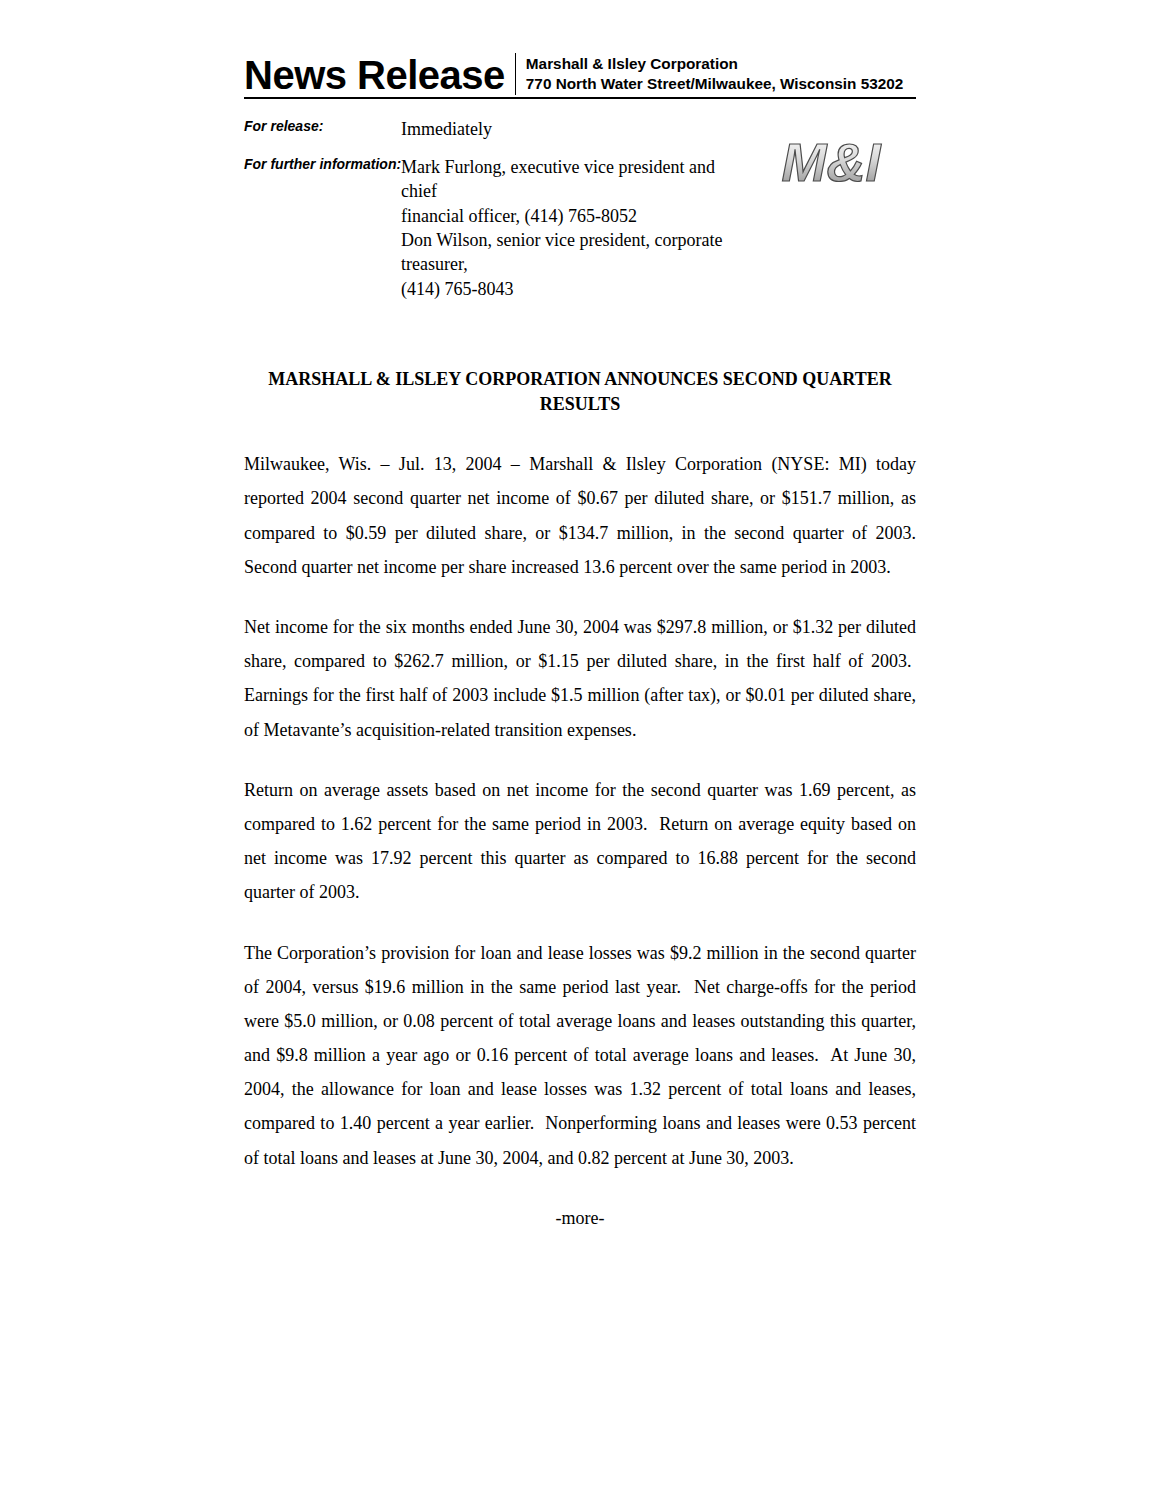News Release
Marshall & Ilsley Corporation
770 North Water Street/Milwaukee, Wisconsin 53202
| For release: | Immediately |
| For further information: | Mark Furlong, executive vice president and chief financial officer, (414) 765-8052 Don Wilson, senior vice president, corporate treasurer, (414) 765-8043 |
M&I
MARSHALL & ILSLEY CORPORATION ANNOUNCES SECOND QUARTER RESULTS
Milwaukee, Wis. – Jul. 13, 2004 – Marshall & Ilsley Corporation (NYSE: MI) today reported 2004 second quarter net income of $0.67 per diluted share, or $151.7 million, as compared to $0.59 per diluted share, or $134.7 million, in the second quarter of 2003. Second quarter net income per share increased 13.6 percent over the same period in 2003.
Net income for the six months ended June 30, 2004 was $297.8 million, or $1.32 per diluted share, compared to $262.7 million, or $1.15 per diluted share, in the first half of 2003. Earnings for the first half of 2003 include $1.5 million (after tax), or $0.01 per diluted share, of Metavante’s acquisition-related transition expenses.
Return on average assets based on net income for the second quarter was 1.69 percent, as compared to 1.62 percent for the same period in 2003. Return on average equity based on net income was 17.92 percent this quarter as compared to 16.88 percent for the second quarter of 2003.
The Corporation’s provision for loan and lease losses was $9.2 million in the second quarter of 2004, versus $19.6 million in the same period last year. Net charge-offs for the period were $5.0 million, or 0.08 percent of total average loans and leases outstanding this quarter, and $9.8 million a year ago or 0.16 percent of total average loans and leases. At June 30, 2004, the allowance for loan and lease losses was 1.32 percent of total loans and leases, compared to 1.40 percent a year earlier. Nonperforming loans and leases were 0.53 percent of total loans and leases at June 30, 2004, and 0.82 percent at June 30, 2003.
-more-